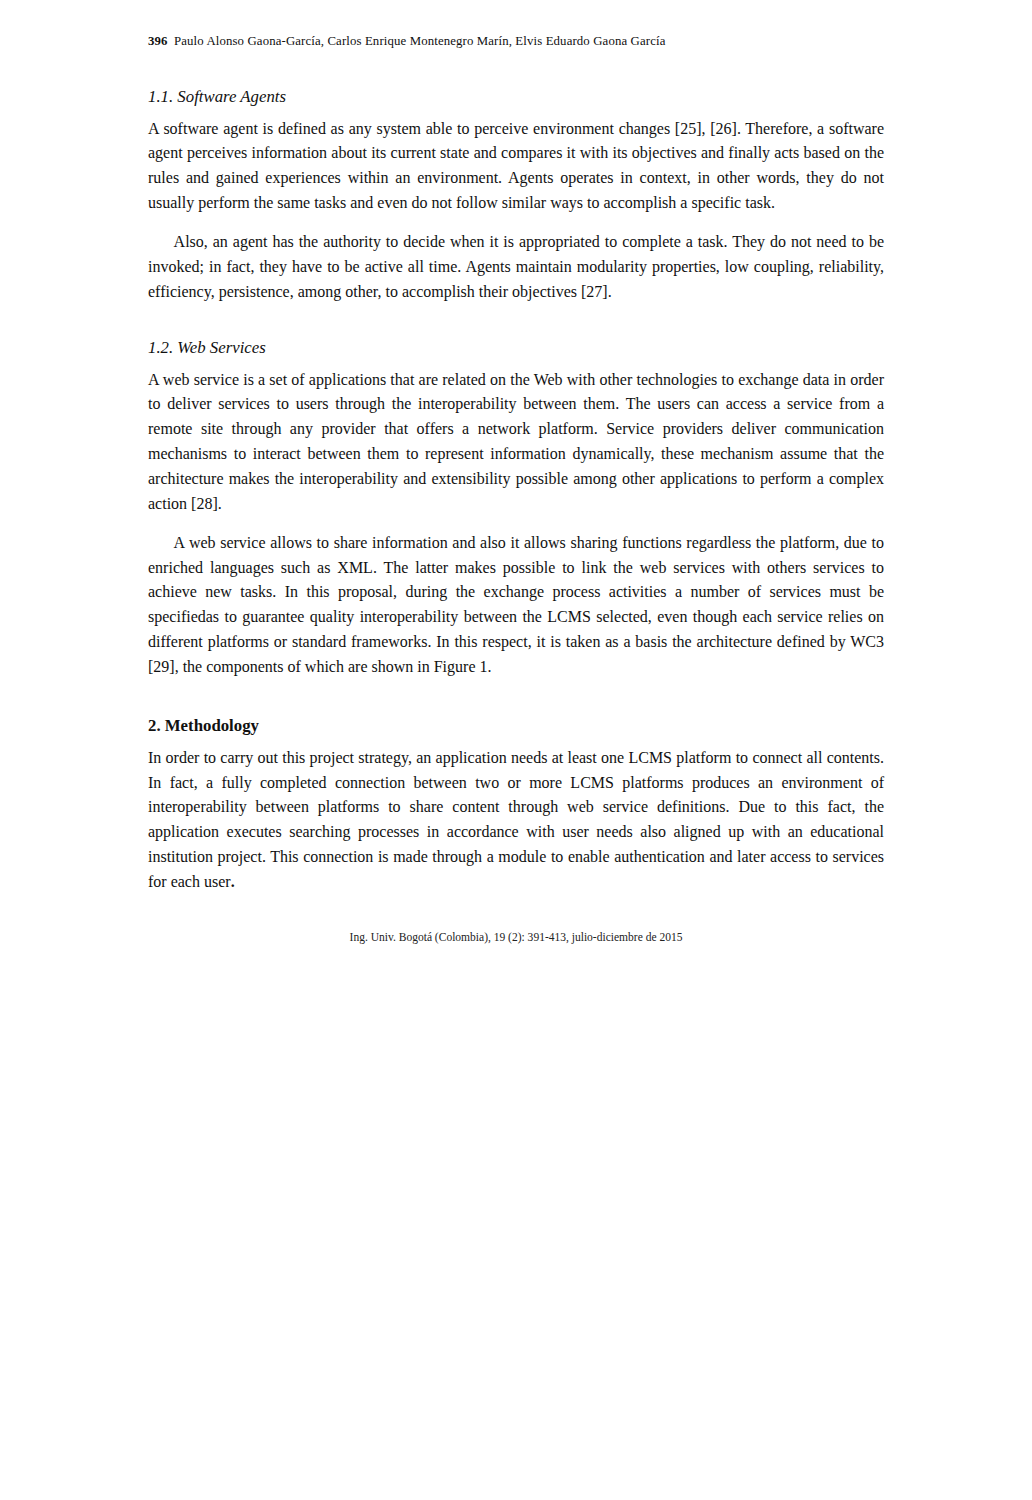396 Paulo Alonso Gaona-García, Carlos Enrique Montenegro Marín, Elvis Eduardo Gaona García
1.1. Software Agents
A software agent is defined as any system able to perceive environment changes [25], [26]. Therefore, a software agent perceives information about its current state and compares it with its objectives and finally acts based on the rules and gained experiences within an environment. Agents operates in context, in other words, they do not usually perform the same tasks and even do not follow similar ways to accomplish a specific task.
Also, an agent has the authority to decide when it is appropriated to complete a task. They do not need to be invoked; in fact, they have to be active all time. Agents maintain modularity properties, low coupling, reliability, efficiency, persistence, among other, to accomplish their objectives [27].
1.2. Web Services
A web service is a set of applications that are related on the Web with other technologies to exchange data in order to deliver services to users through the interoperability between them. The users can access a service from a remote site through any provider that offers a network platform. Service providers deliver communication mechanisms to interact between them to represent information dynamically, these mechanism assume that the architecture makes the interoperability and extensibility possible among other applications to perform a complex action [28].
A web service allows to share information and also it allows sharing functions regardless the platform, due to enriched languages such as XML. The latter makes possible to link the web services with others services to achieve new tasks. In this proposal, during the exchange process activities a number of services must be specifiedas to guarantee quality interoperability between the LCMS selected, even though each service relies on different platforms or standard frameworks. In this respect, it is taken as a basis the architecture defined by WC3 [29], the components of which are shown in Figure 1.
2. Methodology
In order to carry out this project strategy, an application needs at least one LCMS platform to connect all contents. In fact, a fully completed connection between two or more LCMS platforms produces an environment of interoperability between platforms to share content through web service definitions. Due to this fact, the application executes searching processes in accordance with user needs also aligned up with an educational institution project. This connection is made through a module to enable authentication and later access to services for each user.
Ing. Univ. Bogotá (Colombia), 19 (2): 391-413, julio-diciembre de 2015